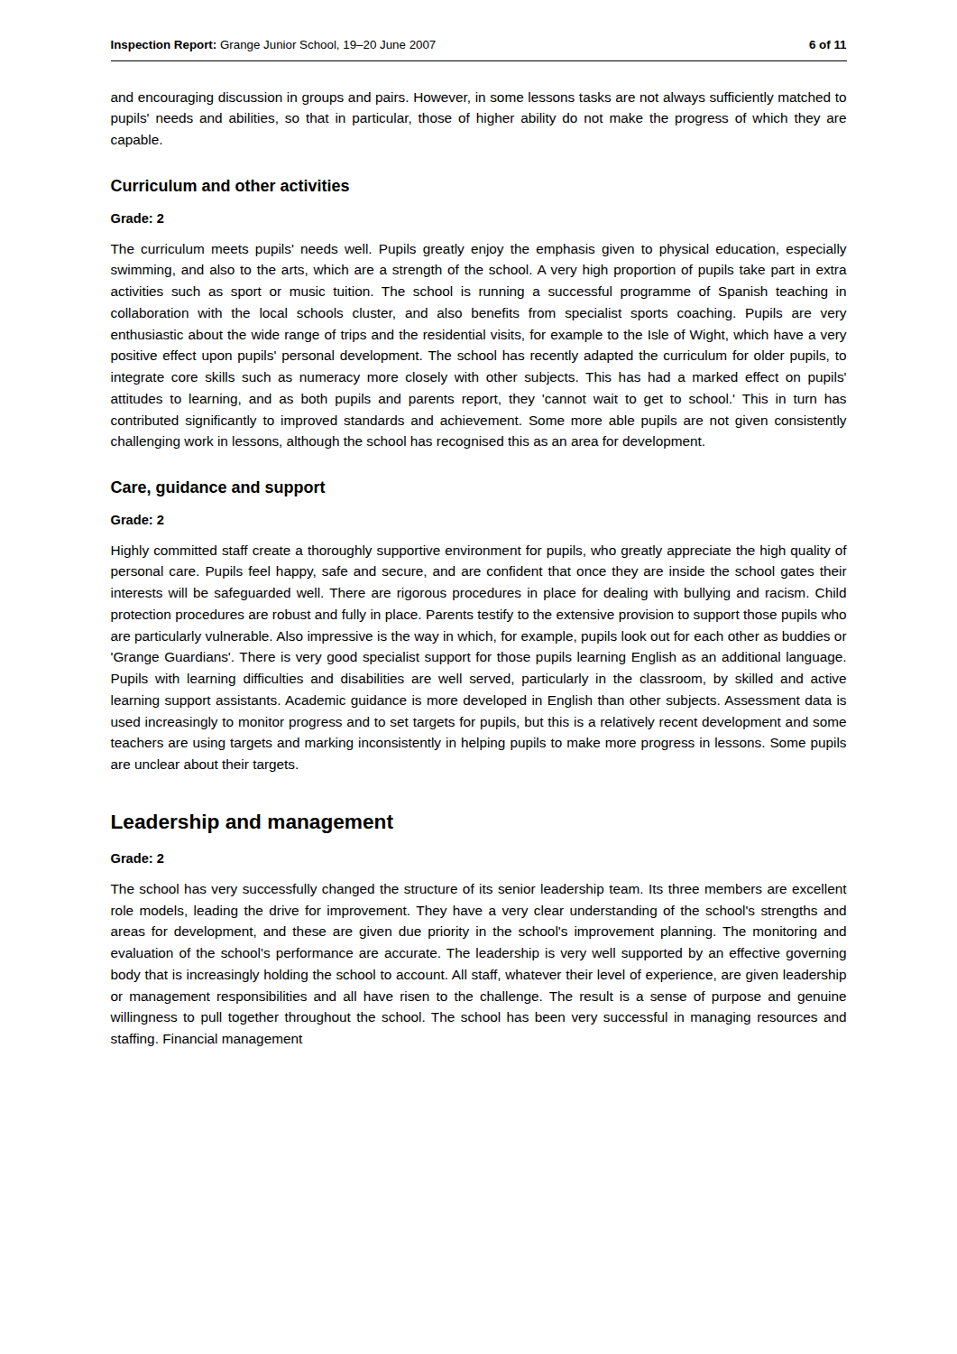Inspection Report: Grange Junior School, 19–20 June 2007
6 of 11
and encouraging discussion in groups and pairs. However, in some lessons tasks are not always sufficiently matched to pupils' needs and abilities, so that in particular, those of higher ability do not make the progress of which they are capable.
Curriculum and other activities
Grade: 2
The curriculum meets pupils' needs well. Pupils greatly enjoy the emphasis given to physical education, especially swimming, and also to the arts, which are a strength of the school. A very high proportion of pupils take part in extra activities such as sport or music tuition. The school is running a successful programme of Spanish teaching in collaboration with the local schools cluster, and also benefits from specialist sports coaching. Pupils are very enthusiastic about the wide range of trips and the residential visits, for example to the Isle of Wight, which have a very positive effect upon pupils' personal development. The school has recently adapted the curriculum for older pupils, to integrate core skills such as numeracy more closely with other subjects. This has had a marked effect on pupils' attitudes to learning, and as both pupils and parents report, they 'cannot wait to get to school.' This in turn has contributed significantly to improved standards and achievement. Some more able pupils are not given consistently challenging work in lessons, although the school has recognised this as an area for development.
Care, guidance and support
Grade: 2
Highly committed staff create a thoroughly supportive environment for pupils, who greatly appreciate the high quality of personal care. Pupils feel happy, safe and secure, and are confident that once they are inside the school gates their interests will be safeguarded well. There are rigorous procedures in place for dealing with bullying and racism. Child protection procedures are robust and fully in place. Parents testify to the extensive provision to support those pupils who are particularly vulnerable. Also impressive is the way in which, for example, pupils look out for each other as buddies or 'Grange Guardians'. There is very good specialist support for those pupils learning English as an additional language. Pupils with learning difficulties and disabilities are well served, particularly in the classroom, by skilled and active learning support assistants. Academic guidance is more developed in English than other subjects. Assessment data is used increasingly to monitor progress and to set targets for pupils, but this is a relatively recent development and some teachers are using targets and marking inconsistently in helping pupils to make more progress in lessons. Some pupils are unclear about their targets.
Leadership and management
Grade: 2
The school has very successfully changed the structure of its senior leadership team. Its three members are excellent role models, leading the drive for improvement. They have a very clear understanding of the school's strengths and areas for development, and these are given due priority in the school's improvement planning. The monitoring and evaluation of the school's performance are accurate. The leadership is very well supported by an effective governing body that is increasingly holding the school to account. All staff, whatever their level of experience, are given leadership or management responsibilities and all have risen to the challenge. The result is a sense of purpose and genuine willingness to pull together throughout the school. The school has been very successful in managing resources and staffing. Financial management